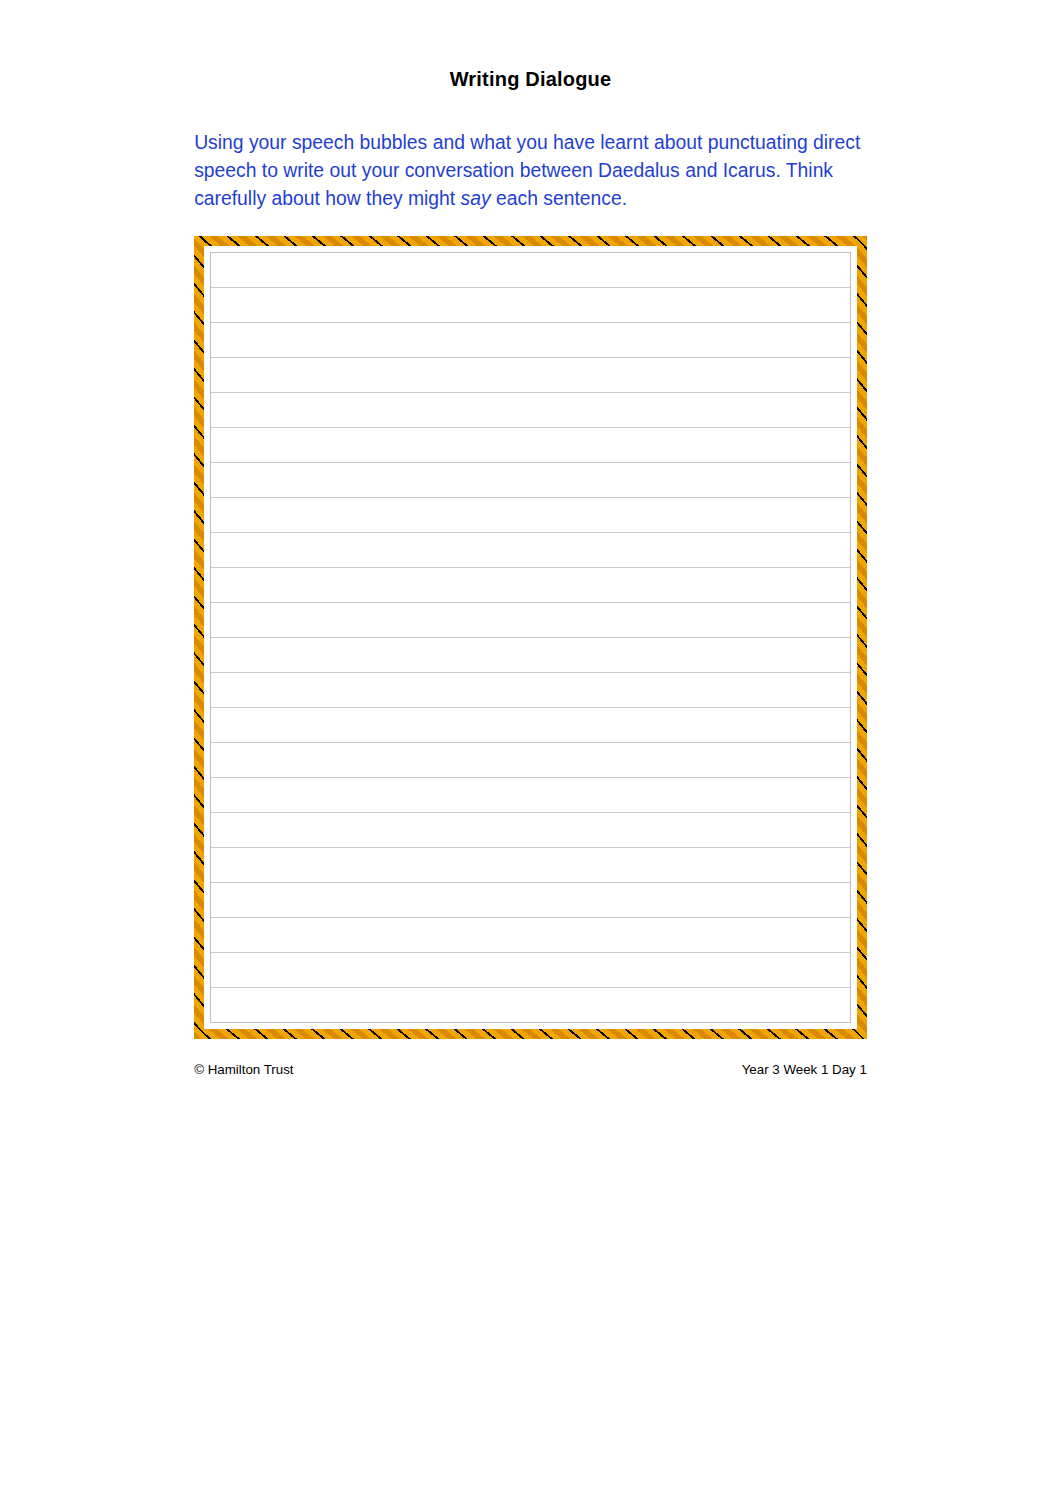Writing Dialogue
Using your speech bubbles and what you have learnt about punctuating direct speech to write out your conversation between Daedalus and Icarus. Think carefully about how they might say each sentence.
© Hamilton Trust Year 3 Week 1 Day 1